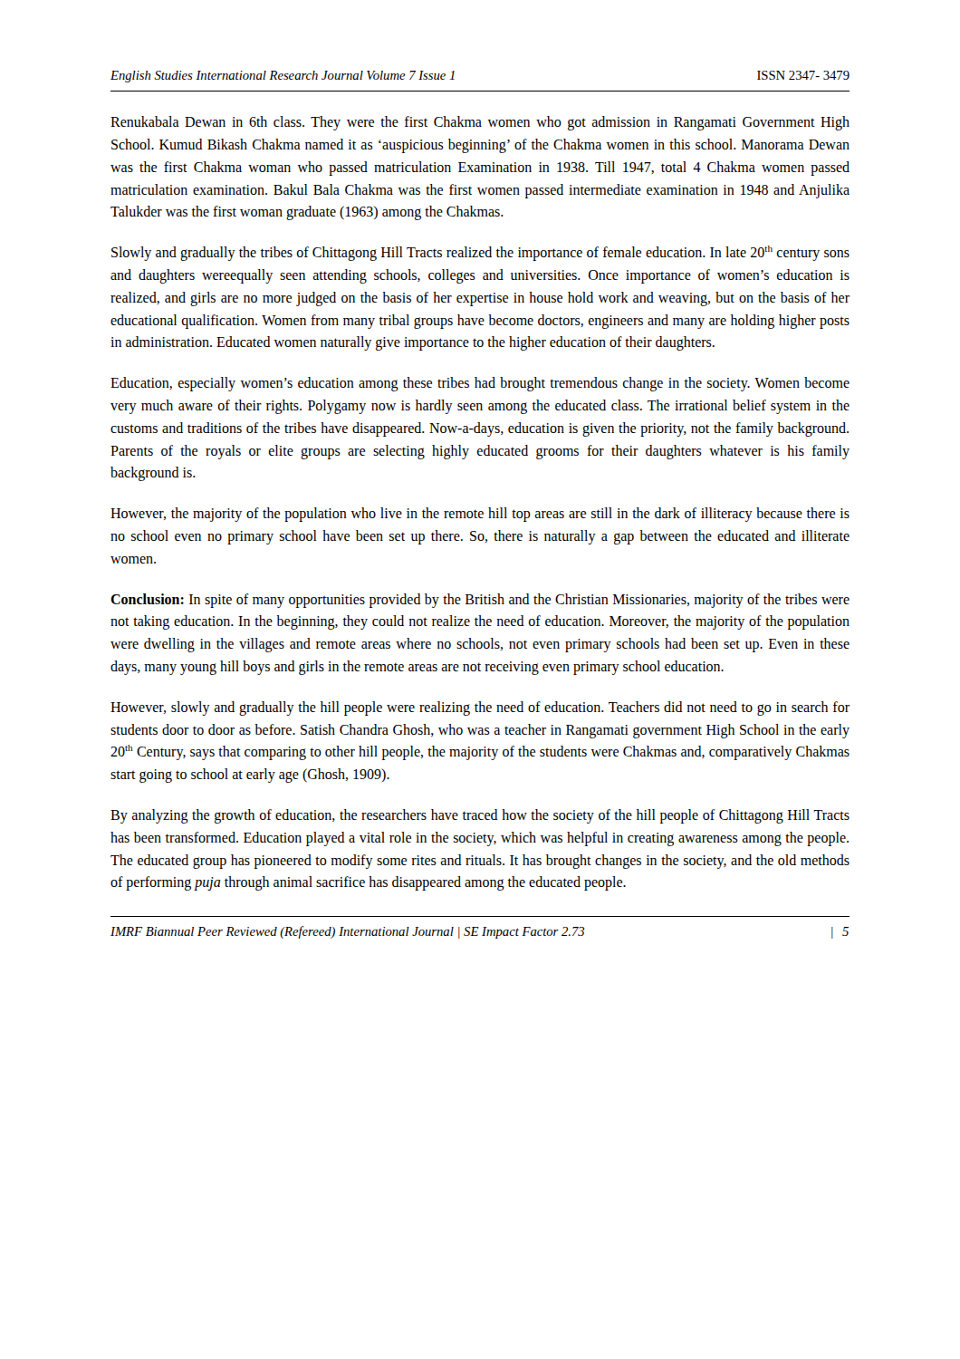English Studies International Research Journal Volume 7 Issue 1 ISSN 2347- 3479
Renukabala Dewan in 6th class. They were the first Chakma women who got admission in Rangamati Government High School. Kumud Bikash Chakma named it as ‘auspicious beginning’ of the Chakma women in this school. Manorama Dewan was the first Chakma woman who passed matriculation Examination in 1938. Till 1947, total 4 Chakma women passed matriculation examination. Bakul Bala Chakma was the first women passed intermediate examination in 1948 and Anjulika Talukder was the first woman graduate (1963) among the Chakmas.
Slowly and gradually the tribes of Chittagong Hill Tracts realized the importance of female education. In late 20th century sons and daughters wereequally seen attending schools, colleges and universities. Once importance of women’s education is realized, and girls are no more judged on the basis of her expertise in house hold work and weaving, but on the basis of her educational qualification. Women from many tribal groups have become doctors, engineers and many are holding higher posts in administration. Educated women naturally give importance to the higher education of their daughters.
Education, especially women’s education among these tribes had brought tremendous change in the society. Women become very much aware of their rights. Polygamy now is hardly seen among the educated class. The irrational belief system in the customs and traditions of the tribes have disappeared. Now-a-days, education is given the priority, not the family background. Parents of the royals or elite groups are selecting highly educated grooms for their daughters whatever is his family background is.
However, the majority of the population who live in the remote hill top areas are still in the dark of illiteracy because there is no school even no primary school have been set up there. So, there is naturally a gap between the educated and illiterate women.
Conclusion: In spite of many opportunities provided by the British and the Christian Missionaries, majority of the tribes were not taking education. In the beginning, they could not realize the need of education. Moreover, the majority of the population were dwelling in the villages and remote areas where no schools, not even primary schools had been set up. Even in these days, many young hill boys and girls in the remote areas are not receiving even primary school education.
However, slowly and gradually the hill people were realizing the need of education. Teachers did not need to go in search for students door to door as before. Satish Chandra Ghosh, who was a teacher in Rangamati government High School in the early 20th Century, says that comparing to other hill people, the majority of the students were Chakmas and, comparatively Chakmas start going to school at early age (Ghosh, 1909).
By analyzing the growth of education, the researchers have traced how the society of the hill people of Chittagong Hill Tracts has been transformed. Education played a vital role in the society, which was helpful in creating awareness among the people. The educated group has pioneered to modify some rites and rituals. It has brought changes in the society, and the old methods of performing puja through animal sacrifice has disappeared among the educated people.
IMRF Biannual Peer Reviewed (Refereed) International Journal | SE Impact Factor 2.73 | 5